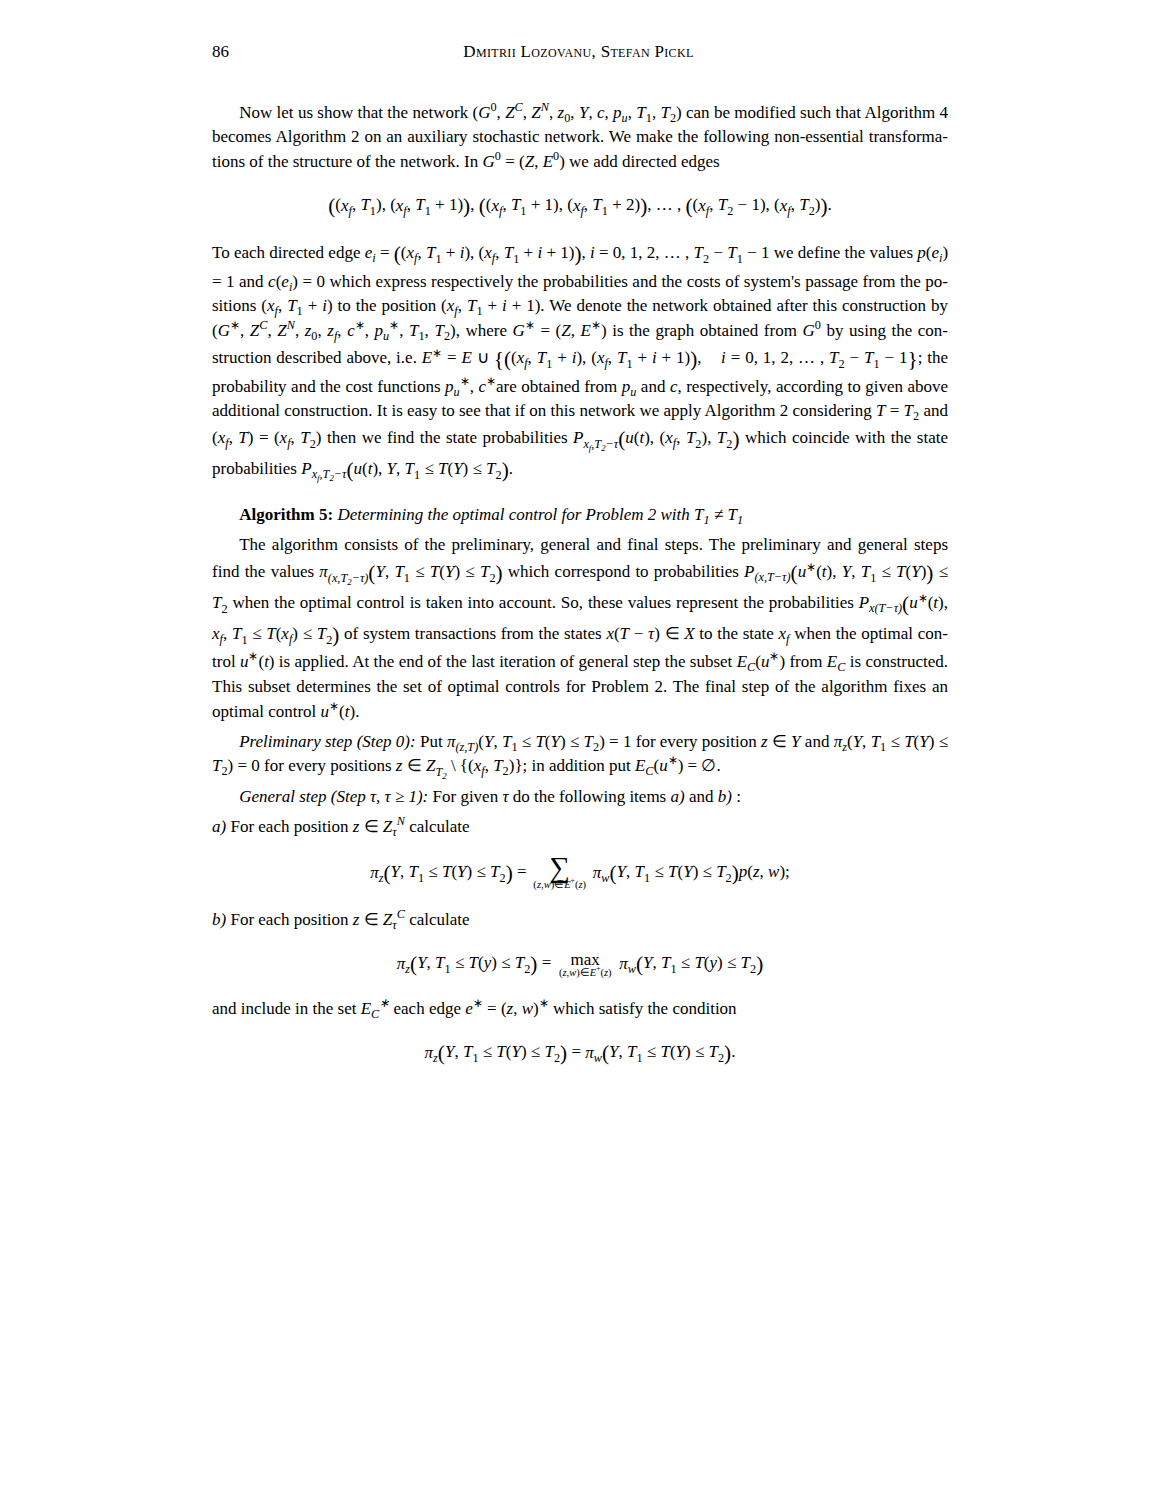86 Dmitrii Lozovanu, Stefan Pickl
Now let us show that the network (G0, ZC, ZN, z0, Y, c, pu, T1, T2) can be modified such that Algorithm 4 becomes Algorithm 2 on an auxiliary stochastic network. We make the following non-essential transformations of the structure of the network. In G0 = (Z, E0) we add directed edges
((xf, T1), (xf, T1 + 1)), ((xf, T1 + 1), (xf, T1 + 2)), … , ((xf, T2 − 1), (xf, T2)).
To each directed edge ei = ((xf, T1 + i), (xf, T1 + i + 1)), i = 0, 1, 2, … , T2 − T1 − 1 we define the values p(ei) = 1 and c(ei) = 0 which express respectively the probabilities and the costs of system's passage from the positions (xf, T1 + i) to the position (xf, T1 + i + 1). We denote the network obtained after this construction by (G∗, ZC, ZN, z0, zf, c∗, pu∗, T1, T2), where G∗ = (Z, E∗) is the graph obtained from G0 by using the construction described above, i.e. E∗ = E ∪ {((xf, T1 + i), (xf, T1 + i + 1)), i = 0, 1, 2, … , T2 − T1 − 1}; the probability and the cost functions pu∗, c∗are obtained from pu and c, respectively, according to given above additional construction. It is easy to see that if on this network we apply Algorithm 2 considering T = T2 and (xf, T) = (xf, T2) then we find the state probabilities Pxf,T2−τ(u(t), (xf, T2), T2) which coincide with the state probabilities Pxf,T2−τ(u(t), Y, T1 ≤ T(Y) ≤ T2).
Algorithm 5: Determining the optimal control for Problem 2 with T1 ≠ T1
The algorithm consists of the preliminary, general and final steps. The preliminary and general steps find the values π(x,T2−τ)(Y, T1 ≤ T(Y) ≤ T2) which correspond to probabilities P(x,T−τ)(u∗(t), Y, T1 ≤ T(Y)) ≤ T2 when the optimal control is taken into account. So, these values represent the probabilities Px(T−τ)(u∗(t), xf, T1 ≤ T(xf) ≤ T2) of system transactions from the states x(T − τ) ∈ X to the state xf when the optimal control u∗(t) is applied. At the end of the last iteration of general step the subset EC(u∗) from EC is constructed. This subset determines the set of optimal controls for Problem 2. The final step of the algorithm fixes an optimal control u∗(t).
Preliminary step (Step 0): Put π(z,T)(Y, T1 ≤ T(Y) ≤ T2) = 1 for every position z ∈ Y and πz(Y, T1 ≤ T(Y) ≤ T2) = 0 for every positions z ∈ ZT2 \ {(xf, T2)}; in addition put EC(u∗) = ∅.
General step (Step τ, τ ≥ 1): For given τ do the following items a) and b) :
a) For each position z ∈ ZτN calculate
πz(Y, T1 ≤ T(Y) ≤ T2) = ∑(z,w)∈E+(z) πw(Y, T1 ≤ T(Y) ≤ T2) p(z, w);
b) For each position z ∈ ZτC calculate
πz(Y, T1 ≤ T(y) ≤ T2) = max(z,w)∈E+(z) πw(Y, T1 ≤ T(y) ≤ T2)
and include in the set EC∗ each edge e∗ = (z, w)∗ which satisfy the condition
πz(Y, T1 ≤ T(Y) ≤ T2) = πw(Y, T1 ≤ T(Y) ≤ T2).